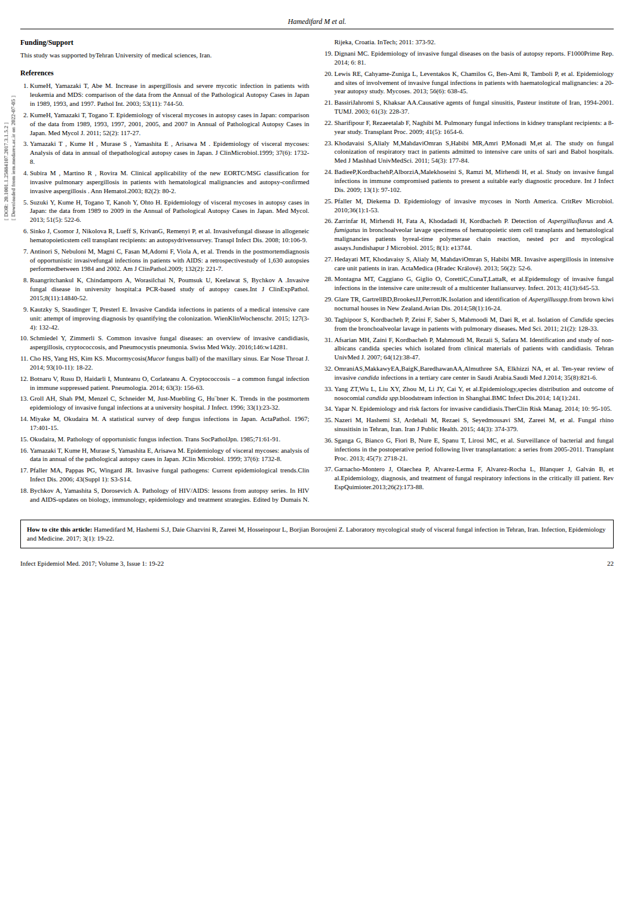[ DOR: 20.1001.1.25884107.2017.3.1.5.2 ] [ Downloaded from iem.modares.ac.ir on 2022-07-05 ]
Hamedifard M et al.
Funding/Support
This study was supported byTehran University of medical sciences, Iran.
References
KumeH, Yamazaki T, Abe M. Increase in aspergillosis and severe mycotic infection in patients with leukemia and MDS: comparison of the data from the Annual of the Pathological Autopsy Cases in Japan in 1989, 1993, and 1997. Pathol Int. 2003; 53(11): 744-50.
KumeH, Yamazaki T, Togano T. Epidemiology of visceral mycoses in autopsy cases in Japan: comparison of the data from 1989, 1993, 1997, 2001, 2005, and 2007 in Annual of Pathological Autopsy Cases in Japan. Med Mycol J. 2011; 52(2): 117-27.
Yamazaki T , Kume H , Murase S , Yamashita E , Arisawa M . Epidemiology of visceral mycoses: Analysis of data in annual of thepathological autopsy cases in Japan. J ClinMicrobiol.1999; 37(6): 1732-8.
Subira M , Martino R , Rovira M. Clinical applicability of the new EORTC/MSG classification for invasive pulmonary aspergillosis in patients with hematological malignancies and autopsy-confirmed invasive aspergillosis . Ann Hematol.2003; 82(2): 80-2.
Suzuki Y, Kume H, Togano T, Kanoh Y, Ohto H. Epidemiology of visceral mycoses in autopsy cases in Japan: the data from 1989 to 2009 in the Annual of Pathological Autopsy Cases in Japan. Med Mycol. 2013; 51(5): 522-6.
Sinko J, Csomor J, Nikolova R, Lueff S, KrivanG, Remenyi P, et al. Invasivefungal disease in allogeneic hematopoieticstem cell transplant recipients: an autopsydrivensurvey. Transpl Infect Dis. 2008; 10:106-9.
Antinori S, Nebuloni M, Magni C, Fasan M,Adorni F, Viola A, et al. Trends in the postmortemdiagnosis of opportunistic invasivefungal infections in patients with AIDS: a retrospectivestudy of 1,630 autopsies performedbetween 1984 and 2002. Am J ClinPathol.2009; 132(2): 221-7.
Ruangritchankul K, Chindamporn A, Worasilchai N, Poumsuk U, Keelawat S, Bychkov A .Invasive fungal disease in university hospital:a PCR-based study of autopsy cases.Int J ClinExpPathol. 2015;8(11):14840-52.
Kautzky S, Staudinger T, Presterl E. Invasive Candida infections in patients of a medical intensive care unit: attempt of improving diagnosis by quantifying the colonization. WienKlinWochenschr. 2015; 127(3-4): 132-42.
Schmiedel Y, Zimmerli S. Common invasive fungal diseases: an overview of invasive candidiasis, aspergillosis, cryptococcosis, and Pneumocystis pneumonia. Swiss Med Wkly. 2016;146:w14281.
Cho HS, Yang HS, Kim KS. Mucormycosis(Mucor fungus ball) of the maxillary sinus. Ear Nose Throat J. 2014; 93(10-11): 18-22.
Botnaru V, Rusu D, Haidarli I, Munteanu O, Corlateanu A. Cryptococcosis – a common fungal infection in immune suppressed patient. Pneumologia. 2014; 63(3): 156-63.
Groll AH, Shah PM, Menzel C, Schneider M, Just-Muebling G, Hu¨bner K. Trends in the postmortem epidemiology of invasive fungal infections at a university hospital. J Infect. 1996; 33(1):23-32.
Miyake M, Okudaira M. A statistical survey of deep fungus infections in Japan. ActaPathol. 1967; 17:401-15.
Okudaira, M. Pathology of opportunistic fungus infection. Trans SocPatholJpn. 1985;71:61-91.
Yamazaki T, Kume H, Murase S, Yamashita E, Arisawa M. Epidemiology of visceral mycoses: analysis of data in annual of the pathological autopsy cases in Japan. JClin Microbiol. 1999; 37(6): 1732-8.
Pfaller MA, Pappas PG, Wingard JR. Invasive fungal pathogens: Current epidemiological trends.Clin Infect Dis. 2006; 43(Suppl 1): S3-S14.
Bychkov A, Yamashita S, Dorosevich A. Pathology of HIV/AIDS: lessons from autopsy series. In HIV and AIDS-updates on biology, immunology, epidemiology and treatment strategies. Edited by Dumais N. Rijeka, Croatia. InTech; 2011: 373-92.
Dignani MC. Epidemiology of invasive fungal diseases on the basis of autopsy reports. F1000Prime Rep. 2014; 6: 81.
Lewis RE, Cahyame-Zuniga L, Leventakos K, Chamilos G, Ben-Ami R, Tamboli P, et al. Epidemiology and sites of involvement of invasive fungal infections in patients with haematological malignancies: a 20-year autopsy study. Mycoses. 2013; 56(6): 638-45.
BassiriJahromi S, Khaksar AA.Causative agents of fungal sinusitis, Pasteur institute of Iran, 1994-2001. TUMJ. 2003; 61(3): 228-37.
Sharifipour F, Rezaeetalab F, Naghibi M. Pulmonary fungal infections in kidney transplant recipients: a 8-year study. Transplant Proc. 2009; 41(5): 1654-6.
Khodavaisi S,Alialy M,MahdaviOmran S,Habibi MR,Amri P,Monadi M,et al. The study on fungal colonization of respiratory tract in patients admitted to intensive care units of sari and Babol hospitals. Med J Mashhad UnivMedSci. 2011; 54(3): 177-84.
BadieeP,KordbachehP,AlborziA,Malekhoseini S, Ramzi M, Mirhendi H, et al. Study on invasive fungal infections in immune compromised patients to present a suitable early diagnostic procedure. Int J Infect Dis. 2009; 13(1): 97-102.
Pfaller M, Diekema D. Epidemiology of invasive mycoses in North America. CritRev Microbiol. 2010;36(1):1-53.
Zarrinfar H, Mirhendi H, Fata A, Khodadadi H, Kordbacheh P. Detection of Aspergillusflavus and A. fumigatus in bronchoalveolar lavage specimens of hematopoietic stem cell transplants and hematological malignancies patients byreal-time polymerase chain reaction, nested pcr and mycological assays.Jundishapur J Microbiol. 2015; 8(1): e13744.
Hedayati MT, Khodavaisy S, Alialy M, MahdaviOmran S, Habibi MR. Invasive aspergillosis in intensive care unit patients in iran. ActaMedica (Hradec Králové). 2013; 56(2): 52-6.
Montagna MT, Caggiano G, Giglio O, CorettiC,CunaT,LattaR, et al.Epidemulogy of invasive fungal infections in the intensive care unite:result of a multicenter Italiansurvey. Infect. 2013; 41(3):645-53.
Glare TR, GartrellBD,BrookesJJ,PerrottJK.Isolation and identification of Aspergillusspp. from brown kiwi nocturnal houses in New Zealand.Avian Dis. 2014;58(1):16-24.
Taghipoor S, Kordbacheh P, Zeini F, Saber S, Mahmoodi M, Daei R, et al. Isolation of Candida species from the bronchoalveolar lavage in patients with pulmonary diseases. Med Sci. 2011; 21(2): 128-33.
Afsarian MH, Zaini F, Kordbacheh P, Mahmoudi M, Rezaii S, Safara M. Identification and study of non-albicans candida species which isolated from clinical materials of patients with candidiasis. Tehran UnivMed J. 2007; 64(12):38-47.
OmraniAS,MakkawyEA,BaigK,BaredhawanAA,Almuthree SA, Elkhizzi NA, et al. Ten-year review of invasive candida infections in a tertiary care center in Saudi Arabia.Saudi Med J.2014; 35(8):821-6.
Yang ZT,Wu L, Liu XY, Zhou M, Li JY, Cai Y, et al.Epidemiology,species distribution and outcome of nosocomial candida spp. bloodstream infection in Shanghai.BMC Infect Dis.2014; 14(1):241.
Yapar N. Epidemiology and risk factors for invasive candidiasis.TherClin Risk Manag. 2014; 10: 95-105.
Nazeri M, Hashemi SJ, Ardehali M, Rezaei S, Seyedmousavi SM, Zareei M, et al. Fungal rhino sinusitisin in Tehran, Iran. Iran J Public Health. 2015; 44(3): 374-379.
Sganga G, Bianco G, Fiori B, Nure E, Spanu T, Lirosi MC, et al. Surveillance of bacterial and fungal infections in the postoperative period following liver transplantation: a series from 2005-2011. Transplant Proc. 2013; 45(7): 2718-21.
Garnacho-Montero J, Olaechea P, Alvarez-Lerma F, Alvarez-Rocha L, Blanquer J, Galván B, et al.Epidemiology, diagnosis, and treatment of fungal respiratory infections in the critically ill patient. Rev EspQuimioter.2013;26(2):173-88.
How to cite this article: Hamedifard M, Hashemi S.J, Daie Ghazvini R, Zareei M, Hosseinpour L, Borjian Boroujeni Z. Laboratory mycological study of visceral fungal infection in Tehran, Iran. Infection, Epidemiology and Medicine. 2017; 3(1): 19-22.
Infect Epidemiol Med. 2017; Volume 3, Issue 1: 19-22
22